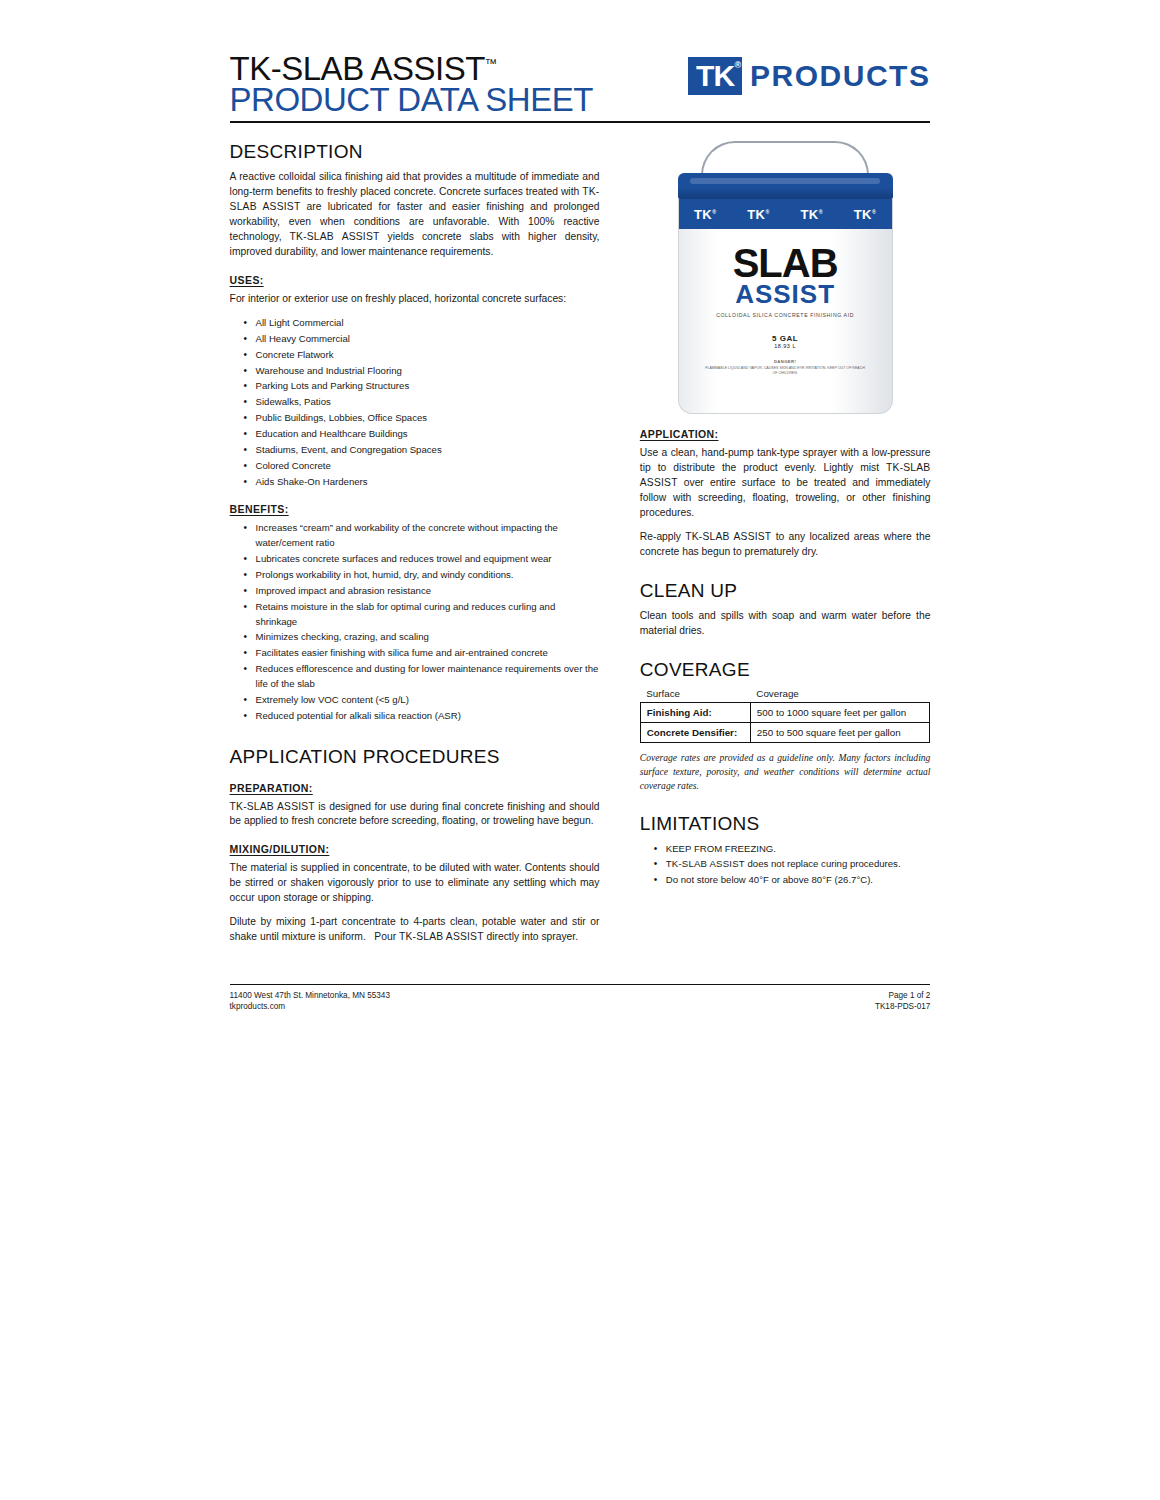TK-SLAB ASSIST™ Product Data Sheet
TK® PRODUCTS
Description
A reactive colloidal silica finishing aid that provides a multitude of immediate and long-term benefits to freshly placed concrete. Concrete surfaces treated with TK-SLAB ASSIST are lubricated for faster and easier finishing and prolonged workability, even when conditions are unfavorable. With 100% reactive technology, TK-SLAB ASSIST yields concrete slabs with higher density, improved durability, and lower maintenance requirements.
Uses:
For interior or exterior use on freshly placed, horizontal concrete surfaces:
All Light Commercial
All Heavy Commercial
Concrete Flatwork
Warehouse and Industrial Flooring
Parking Lots and Parking Structures
Sidewalks, Patios
Public Buildings, Lobbies, Office Spaces
Education and Healthcare Buildings
Stadiums, Event, and Congregation Spaces
Colored Concrete
Aids Shake-On Hardeners
Benefits:
Increases “cream” and workability of the concrete without impacting the water/cement ratio
Lubricates concrete surfaces and reduces trowel and equipment wear
Prolongs workability in hot, humid, dry, and windy conditions.
Improved impact and abrasion resistance
Retains moisture in the slab for optimal curing and reduces curling and shrinkage
Minimizes checking, crazing, and scaling
Facilitates easier finishing with silica fume and air-entrained concrete
Reduces efflorescence and dusting for lower maintenance requirements over the life of the slab
Extremely low VOC content (<5 g/L)
Reduced potential for alkali silica reaction (ASR)
Application Procedures
Preparation:
TK-SLAB ASSIST is designed for use during final concrete finishing and should be applied to fresh concrete before screeding, floating, or troweling have begun.
Mixing/Dilution:
The material is supplied in concentrate, to be diluted with water. Contents should be stirred or shaken vigorously prior to use to eliminate any settling which may occur upon storage or shipping.
Dilute by mixing 1-part concentrate to 4-parts clean, potable water and stir or shake until mixture is uniform. Pour TK-SLAB ASSIST directly into sprayer.
TK®TK®TK®TK®
SLAB
ASSIST
Colloidal Silica Concrete Finishing Aid
5 GAL18.93 L
DANGER! FLAMMABLE LIQUID AND VAPOR. CAUSES SKIN AND EYE IRRITATION. KEEP OUT OF REACH OF CHILDREN.
Application:
Use a clean, hand-pump tank-type sprayer with a low-pressure tip to distribute the product evenly. Lightly mist TK-SLAB ASSIST over entire surface to be treated and immediately follow with screeding, floating, troweling, or other finishing procedures.
Re-apply TK-SLAB ASSIST to any localized areas where the concrete has begun to prematurely dry.
Clean Up
Clean tools and spills with soap and warm water before the material dries.
Coverage
| Surface | Coverage |
| --- | --- |
| Finishing Aid: | 500 to 1000 square feet per gallon |
| Concrete Densifier: | 250 to 500 square feet per gallon |
Coverage rates are provided as a guideline only. Many factors including surface texture, porosity, and weather conditions will determine actual coverage rates.
Limitations
KEEP FROM FREEZING.
TK-SLAB ASSIST does not replace curing procedures.
Do not store below 40°F or above 80°F (26.7°C).
11400 West 47th St. Minnetonka, MN 55343
tkproducts.com
Page 1 of 2
TK18-PDS-017